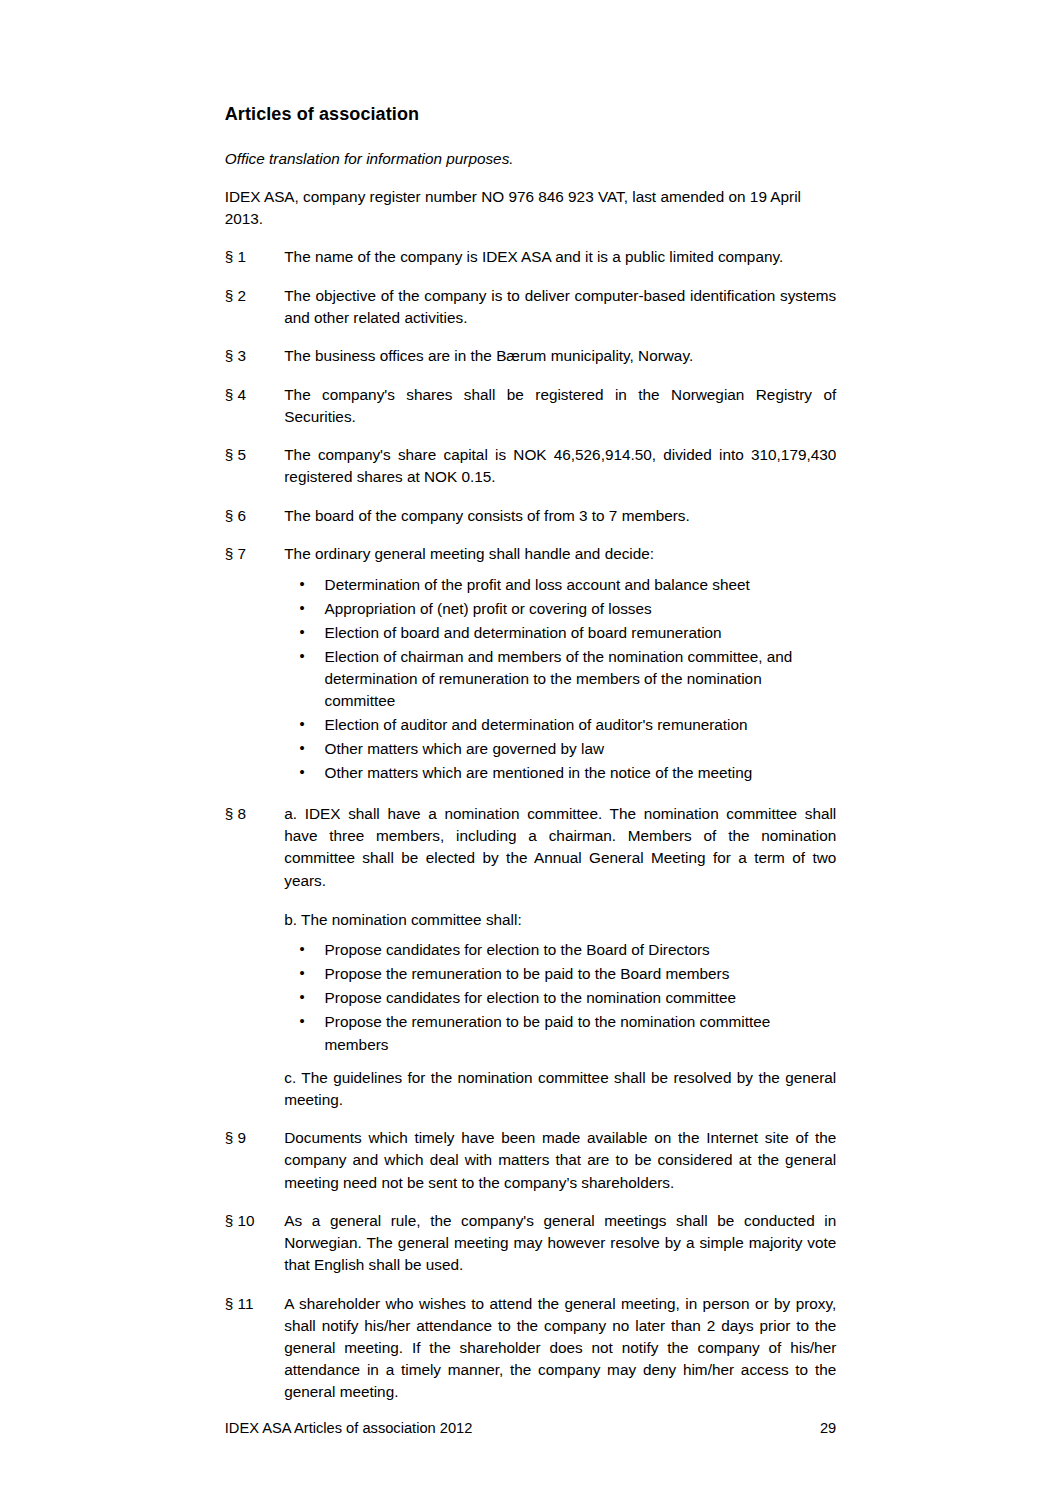Articles of association
Office translation for information purposes.
IDEX ASA, company register number NO 976 846 923 VAT, last amended on 19 April 2013.
§ 1
The name of the company is IDEX ASA and it is a public limited company.
§ 2
The objective of the company is to deliver computer-based identification systems and other related activities.
§ 3
The business offices are in the Bærum municipality, Norway.
§ 4
The company's shares shall be registered in the Norwegian Registry of Securities.
§ 5
The company's share capital is NOK 46,526,914.50, divided into 310,179,430 registered shares at NOK 0.15.
§ 6
The board of the company consists of from 3 to 7 members.
§ 7
The ordinary general meeting shall handle and decide:
Determination of the profit and loss account and balance sheet
Appropriation of (net) profit or covering of losses
Election of board and determination of board remuneration
Election of chairman and members of the nomination committee, and determination of remuneration to the members of the nomination committee
Election of auditor and determination of auditor's remuneration
Other matters which are governed by law
Other matters which are mentioned in the notice of the meeting
§ 8
a. IDEX shall have a nomination committee. The nomination committee shall have three members, including a chairman. Members of the nomination committee shall be elected by the Annual General Meeting for a term of two years.
b. The nomination committee shall:
Propose candidates for election to the Board of Directors
Propose the remuneration to be paid to the Board members
Propose candidates for election to the nomination committee
Propose the remuneration to be paid to the nomination committee members
c. The guidelines for the nomination committee shall be resolved by the general meeting.
§ 9
Documents which timely have been made available on the Internet site of the company and which deal with matters that are to be considered at the general meeting need not be sent to the company’s shareholders.
§ 10
As a general rule, the company's general meetings shall be conducted in Norwegian. The general meeting may however resolve by a simple majority vote that English shall be used.
§ 11
A shareholder who wishes to attend the general meeting, in person or by proxy, shall notify his/her attendance to the company no later than 2 days prior to the general meeting. If the shareholder does not notify the company of his/her attendance in a timely manner, the company may deny him/her access to the general meeting.
IDEX ASA Articles of association 2012
29